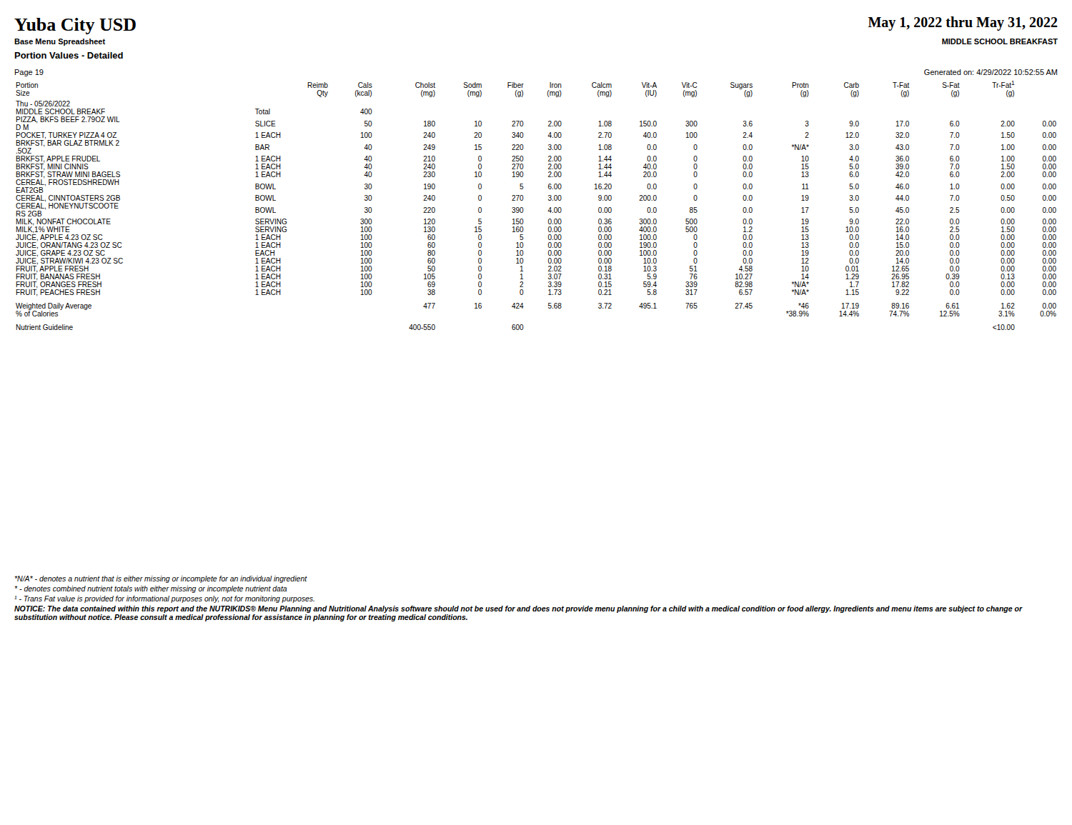Yuba City USD
May 1, 2022 thru May 31, 2022
Base Menu Spreadsheet
MIDDLE SCHOOL BREAKFAST
Portion Values - Detailed
Page 19
Generated on: 4/29/2022 10:52:55 AM
| Portion Size | Reimb Qty | Cals (kcal) | Cholst (mg) | Sodm (mg) | Fiber (g) | Iron (mg) | Calcm (mg) | Vit-A (IU) | Vit-C (mg) | Sugars (g) | Protn (g) | Carb (g) | T-Fat (g) | S-Fat (g) | Tr-Fat 1 (g) |
| --- | --- | --- | --- | --- | --- | --- | --- | --- | --- | --- | --- | --- | --- | --- | --- |
| Thu - 05/26/2022 |
| MIDDLE SCHOOL BREAKF | Total | 400 | | | | | | | | | | | | | |
| PIZZA, BKFS BEEF 2.79OZ WIL D M | SLICE | 50 | 180 | 10 | 270 | 2.00 | 1.08 | 150.0 | 300 | 3.6 | 3 | 9.0 | 17.0 | 6.0 | 2.00 | 0.00 |
| POCKET, TURKEY PIZZA 4 OZ | 1 EACH | 100 | 240 | 20 | 340 | 4.00 | 2.70 | 40.0 | 100 | 2.4 | 2 | 12.0 | 32.0 | 7.0 | 1.50 | 0.00 |
| BRKFST, BAR GLAZ BTRMLK 2 .5OZ | BAR | 40 | 249 | 15 | 220 | 3.00 | 1.08 | 0.0 | 0 | 0.0 | *N/A* | 3.0 | 43.0 | 7.0 | 1.00 | 0.00 |
| BRKFST, APPLE FRUDEL | 1 EACH | 40 | 210 | 0 | 250 | 2.00 | 1.44 | 0.0 | 0 | 0.0 | 10 | 4.0 | 36.0 | 6.0 | 1.00 | 0.00 |
| BRKFST, MINI CINNIS | 1 EACH | 40 | 240 | 0 | 270 | 2.00 | 1.44 | 40.0 | 0 | 0.0 | 15 | 5.0 | 39.0 | 7.0 | 1.50 | 0.00 |
| BRKFST, STRAW MINI BAGELS | 1 EACH | 40 | 230 | 10 | 190 | 2.00 | 1.44 | 20.0 | 0 | 0.0 | 13 | 6.0 | 42.0 | 6.0 | 2.00 | 0.00 |
| CEREAL, FROSTEDSHREDWH EAT2GB | BOWL | 30 | 190 | 0 | 5 | 6.00 | 16.20 | 0.0 | 0 | 0.0 | 11 | 5.0 | 46.0 | 1.0 | 0.00 | 0.00 |
| CEREAL, CINNTOASTERS 2GB | BOWL | 30 | 240 | 0 | 270 | 3.00 | 9.00 | 200.0 | 0 | 0.0 | 19 | 3.0 | 44.0 | 7.0 | 0.50 | 0.00 |
| CEREAL, HONEYNUTSCOOTE RS 2GB | BOWL | 30 | 220 | 0 | 390 | 4.00 | 0.00 | 0.0 | 85 | 0.0 | 17 | 5.0 | 45.0 | 2.5 | 0.00 | 0.00 |
| MILK, NONFAT CHOCOLATE | SERVING | 300 | 120 | 5 | 150 | 0.00 | 0.36 | 300.0 | 500 | 0.0 | 19 | 9.0 | 22.0 | 0.0 | 0.00 | 0.00 |
| MILK,1% WHITE | SERVING | 100 | 130 | 15 | 160 | 0.00 | 0.00 | 400.0 | 500 | 1.2 | 15 | 10.0 | 16.0 | 2.5 | 1.50 | 0.00 |
| JUICE, APPLE 4.23 OZ SC | 1 EACH | 100 | 60 | 0 | 5 | 0.00 | 0.00 | 100.0 | 0 | 0.0 | 13 | 0.0 | 14.0 | 0.0 | 0.00 | 0.00 |
| JUICE, ORAN/TANG 4.23 OZ SC | 1 EACH | 100 | 60 | 0 | 10 | 0.00 | 0.00 | 190.0 | 0 | 0.0 | 13 | 0.0 | 15.0 | 0.0 | 0.00 | 0.00 |
| JUICE, GRAPE 4.23 OZ SC | EACH | 100 | 80 | 0 | 10 | 0.00 | 0.00 | 100.0 | 0 | 0.0 | 19 | 0.0 | 20.0 | 0.0 | 0.00 | 0.00 |
| JUICE, STRAW/KIWI 4.23 OZ SC | 1 EACH | 100 | 60 | 0 | 10 | 0.00 | 0.00 | 10.0 | 0 | 0.0 | 12 | 0.0 | 14.0 | 0.0 | 0.00 | 0.00 |
| FRUIT, APPLE FRESH | 1 EACH | 100 | 50 | 0 | 1 | 2.02 | 0.18 | 10.3 | 51 | 4.58 | 10 | 0.01 | 12.65 | 0.0 | 0.00 | 0.00 |
| FRUIT, BANANAS FRESH | 1 EACH | 100 | 105 | 0 | 1 | 3.07 | 0.31 | 5.9 | 76 | 10.27 | 14 | 1.29 | 26.95 | 0.39 | 0.13 | 0.00 |
| FRUIT, ORANGES FRESH | 1 EACH | 100 | 69 | 0 | 2 | 3.39 | 0.15 | 59.4 | 339 | 82.98 | *N/A* | 1.7 | 17.82 | 0.0 | 0.00 | 0.00 |
| FRUIT, PEACHES FRESH | 1 EACH | 100 | 38 | 0 | 0 | 1.73 | 0.21 | 5.8 | 317 | 6.57 | *N/A* | 1.15 | 9.22 | 0.0 | 0.00 | 0.00 |
| Weighted Daily Average | | | 477 | 16 | 424 | 5.68 | 3.72 | 495.1 | 765 | 27.45 | *46 | 17.19 | 89.16 | 6.61 | 1.62 | 0.00 |
| % of Calories | | | | | | | | | | | *38.9% | 14.4% | 74.7% | 12.5% | 3.1% | 0.0% |
| Nutrient Guideline | | | 400-550 | | 600 | | | | | | | | | | <10.00 | |
*N/A* - denotes a nutrient that is either missing or incomplete for an individual ingredient
* - denotes combined nutrient totals with either missing or incomplete nutrient data
¹ - Trans Fat value is provided for informational purposes only, not for monitoring purposes.
NOTICE: The data contained within this report and the NUTRIKIDS® Menu Planning and Nutritional Analysis software should not be used for and does not provide menu planning for a child with a medical condition or food allergy. Ingredients and menu items are subject to change or substitution without notice. Please consult a medical professional for assistance in planning for or treating medical conditions.